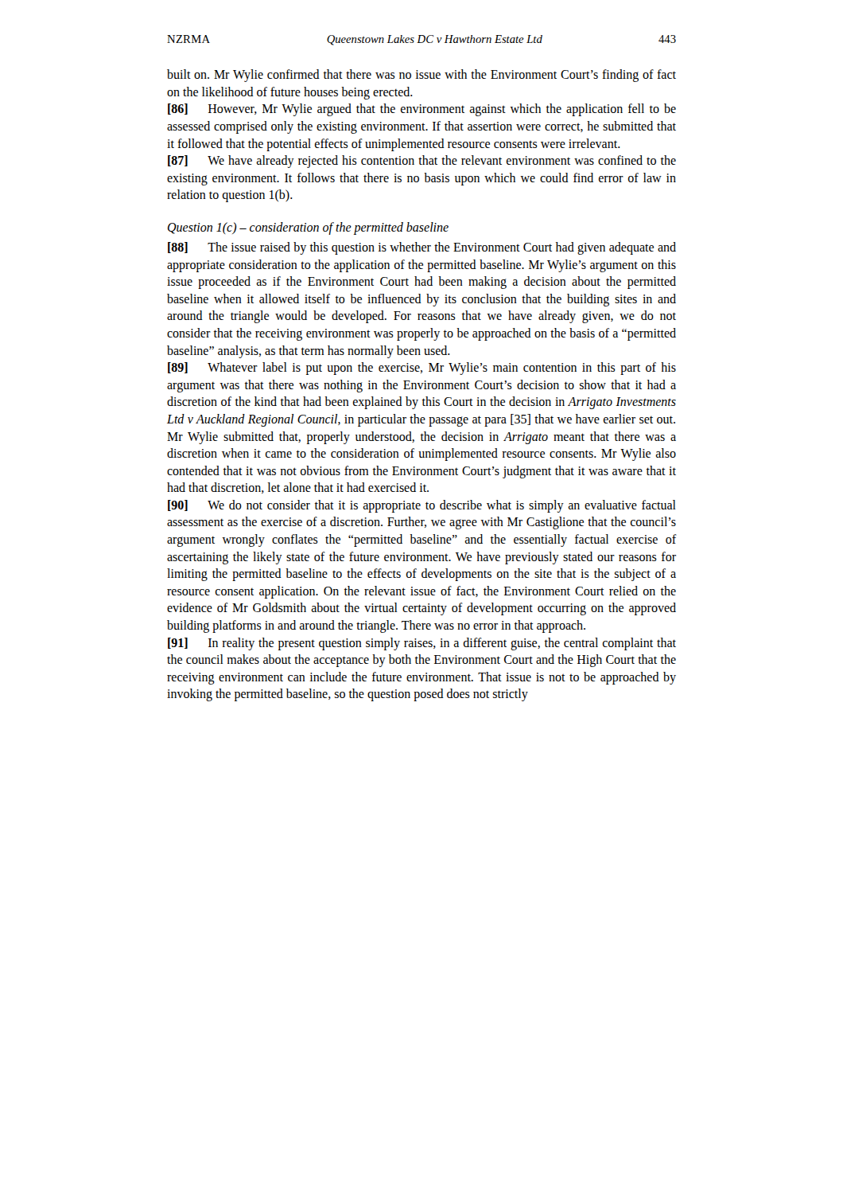NZRMA Queenstown Lakes DC v Hawthorn Estate Ltd 443
built on. Mr Wylie confirmed that there was no issue with the Environment Court’s finding of fact on the likelihood of future houses being erected.
[86] However, Mr Wylie argued that the environment against which the application fell to be assessed comprised only the existing environment. If that assertion were correct, he submitted that it followed that the potential effects of unimplemented resource consents were irrelevant.
[87] We have already rejected his contention that the relevant environment was confined to the existing environment. It follows that there is no basis upon which we could find error of law in relation to question 1(b).
Question 1(c) – consideration of the permitted baseline
[88] The issue raised by this question is whether the Environment Court had given adequate and appropriate consideration to the application of the permitted baseline. Mr Wylie’s argument on this issue proceeded as if the Environment Court had been making a decision about the permitted baseline when it allowed itself to be influenced by its conclusion that the building sites in and around the triangle would be developed. For reasons that we have already given, we do not consider that the receiving environment was properly to be approached on the basis of a “permitted baseline” analysis, as that term has normally been used.
[89] Whatever label is put upon the exercise, Mr Wylie’s main contention in this part of his argument was that there was nothing in the Environment Court’s decision to show that it had a discretion of the kind that had been explained by this Court in the decision in Arrigato Investments Ltd v Auckland Regional Council, in particular the passage at para [35] that we have earlier set out. Mr Wylie submitted that, properly understood, the decision in Arrigato meant that there was a discretion when it came to the consideration of unimplemented resource consents. Mr Wylie also contended that it was not obvious from the Environment Court’s judgment that it was aware that it had that discretion, let alone that it had exercised it.
[90] We do not consider that it is appropriate to describe what is simply an evaluative factual assessment as the exercise of a discretion. Further, we agree with Mr Castiglione that the council’s argument wrongly conflates the “permitted baseline” and the essentially factual exercise of ascertaining the likely state of the future environment. We have previously stated our reasons for limiting the permitted baseline to the effects of developments on the site that is the subject of a resource consent application. On the relevant issue of fact, the Environment Court relied on the evidence of Mr Goldsmith about the virtual certainty of development occurring on the approved building platforms in and around the triangle. There was no error in that approach.
[91] In reality the present question simply raises, in a different guise, the central complaint that the council makes about the acceptance by both the Environment Court and the High Court that the receiving environment can include the future environment. That issue is not to be approached by invoking the permitted baseline, so the question posed does not strictly